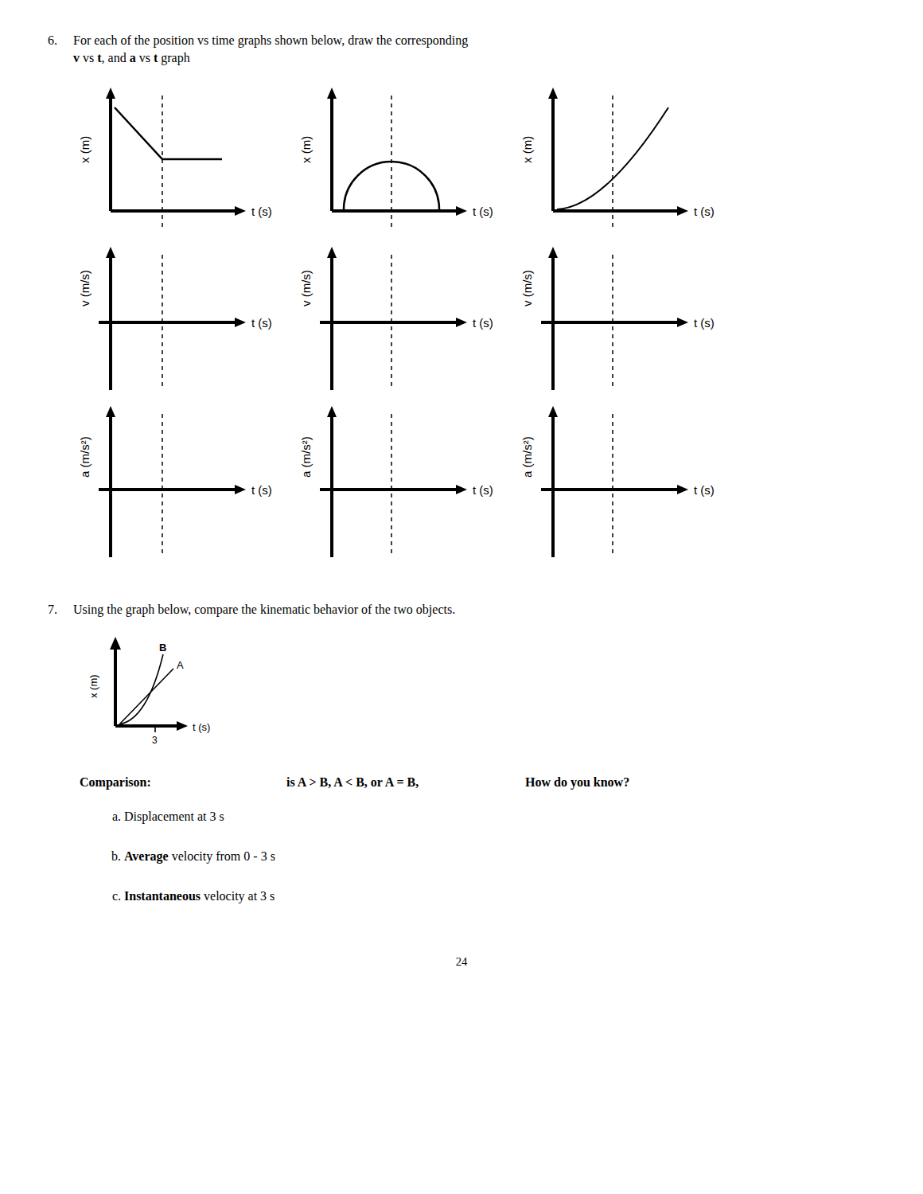6. For each of the position vs time graphs shown below, draw the corresponding
v vs t, and a vs t graph
| x (m) t (s) | x (m) t (s) | x (m) t (s) |
| v (m/s) t (s) | v (m/s) t (s) | v (m/s) t (s) |
| a (m/s²) t (s) | a (m/s²) t (s) | a (m/s²) t (s) |
7. Using the graph below, compare the kinematic behavior of the two objects.
3 B A x (m) t (s)
Comparison: is A > B, A < B, or A = B, How do you know?
Displacement at 3 s
Average velocity from 0 - 3 s
Instantaneous velocity at 3 s
24